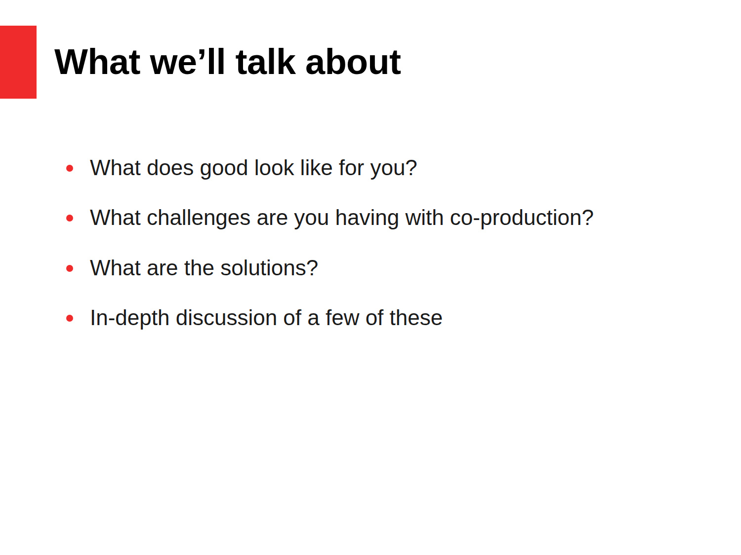What we’ll talk about
What does good look like for you?
What challenges are you having with co-production?
What are the solutions?
In-depth discussion of a few of these